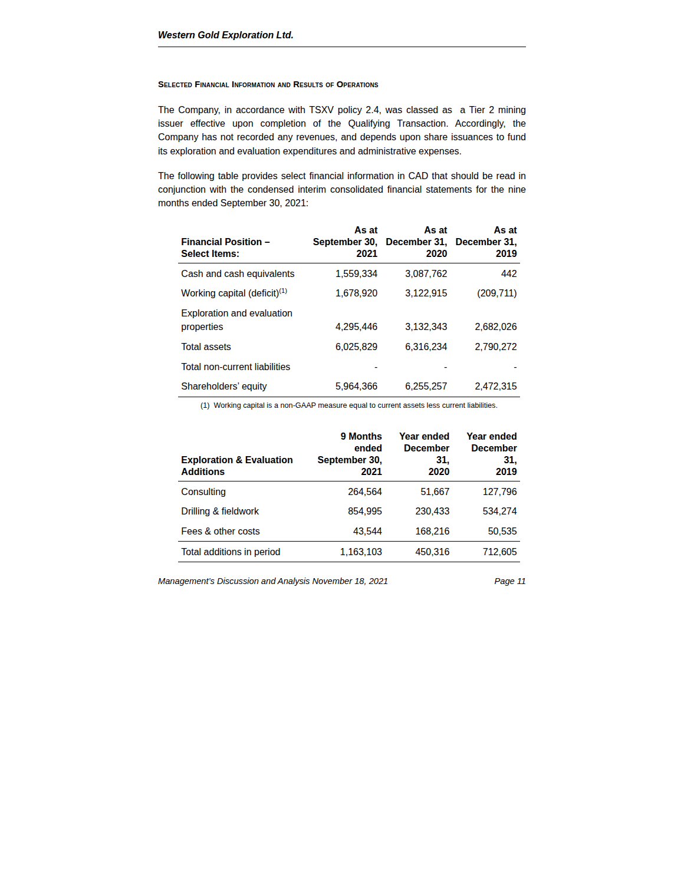Western Gold Exploration Ltd.
Selected Financial Information and Results of Operations
The Company, in accordance with TSXV policy 2.4, was classed as a Tier 2 mining issuer effective upon completion of the Qualifying Transaction. Accordingly, the Company has not recorded any revenues, and depends upon share issuances to fund its exploration and evaluation expenditures and administrative expenses.
The following table provides select financial information in CAD that should be read in conjunction with the condensed interim consolidated financial statements for the nine months ended September 30, 2021:
| Financial Position – Select Items: | As at September 30, 2021 | As at December 31, 2020 | As at December 31, 2019 |
| --- | --- | --- | --- |
| Cash and cash equivalents | 1,559,334 | 3,087,762 | 442 |
| Working capital (deficit) (1) | 1,678,920 | 3,122,915 | (209,711) |
| Exploration and evaluation properties | 4,295,446 | 3,132,343 | 2,682,026 |
| Total assets | 6,025,829 | 6,316,234 | 2,790,272 |
| Total non-current liabilities | - | - | - |
| Shareholders’ equity | 5,964,366 | 6,255,257 | 2,472,315 |
(1) Working capital is a non-GAAP measure equal to current assets less current liabilities.
| Exploration & Evaluation Additions | 9 Months ended September 30, 2021 | Year ended December 31, 2020 | Year ended December 31, 2019 |
| --- | --- | --- | --- |
| Consulting | 264,564 | 51,667 | 127,796 |
| Drilling & fieldwork | 854,995 | 230,433 | 534,274 |
| Fees & other costs | 43,544 | 168,216 | 50,535 |
| Total additions in period | 1,163,103 | 450,316 | 712,605 |
Management’s Discussion and Analysis November 18, 2021 Page 11